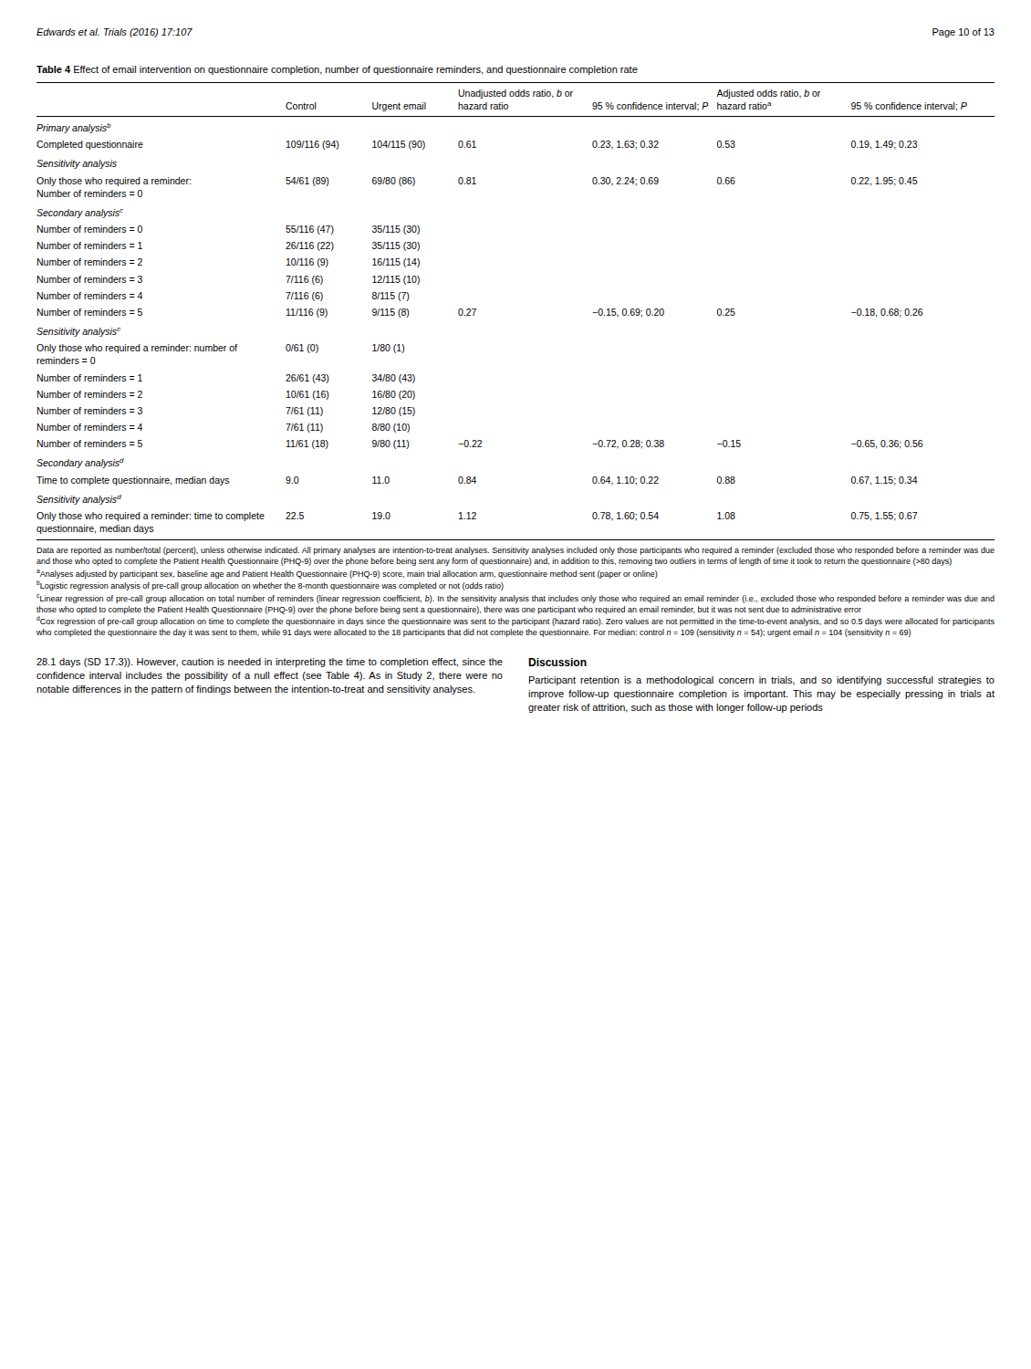Edwards et al. Trials (2016) 17:107
Page 10 of 13
Table 4 Effect of email intervention on questionnaire completion, number of questionnaire reminders, and questionnaire completion rate
| | Control | Urgent email | Unadjusted odds ratio, b or hazard ratio | 95 % confidence interval; P | Adjusted odds ratio, b or hazard ratio a | 95 % confidence interval; P |
| --- | --- | --- | --- | --- | --- | --- |
| Primary analysis b |
| Completed questionnaire | 109/116 (94) | 104/115 (90) | 0.61 | 0.23, 1.63; 0.32 | 0.53 | 0.19, 1.49; 0.23 |
| Sensitivity analysis |
| Only those who required a reminder: Number of reminders = 0 | 54/61 (89) | 69/80 (86) | 0.81 | 0.30, 2.24; 0.69 | 0.66 | 0.22, 1.95; 0.45 |
| Secondary analysis c |
| Number of reminders = 0 | 55/116 (47) | 35/115 (30) | | | | |
| Number of reminders = 1 | 26/116 (22) | 35/115 (30) | | | | |
| Number of reminders = 2 | 10/116 (9) | 16/115 (14) | | | | |
| Number of reminders = 3 | 7/116 (6) | 12/115 (10) | | | | |
| Number of reminders = 4 | 7/116 (6) | 8/115 (7) | | | | |
| Number of reminders = 5 | 11/116 (9) | 9/115 (8) | 0.27 | −0.15, 0.69; 0.20 | 0.25 | −0.18, 0.68; 0.26 |
| Sensitivity analysis c |
| Only those who required a reminder: number of reminders = 0 | 0/61 (0) | 1/80 (1) | | | | |
| Number of reminders = 1 | 26/61 (43) | 34/80 (43) | | | | |
| Number of reminders = 2 | 10/61 (16) | 16/80 (20) | | | | |
| Number of reminders = 3 | 7/61 (11) | 12/80 (15) | | | | |
| Number of reminders = 4 | 7/61 (11) | 8/80 (10) | | | | |
| Number of reminders = 5 | 11/61 (18) | 9/80 (11) | −0.22 | −0.72, 0.28; 0.38 | −0.15 | −0.65, 0.36; 0.56 |
| Secondary analysis d |
| Time to complete questionnaire, median days | 9.0 | 11.0 | 0.84 | 0.64, 1.10; 0.22 | 0.88 | 0.67, 1.15; 0.34 |
| Sensitivity analysis d |
| Only those who required a reminder: time to complete questionnaire, median days | 22.5 | 19.0 | 1.12 | 0.78, 1.60; 0.54 | 1.08 | 0.75, 1.55; 0.67 |
Data are reported as number/total (percent), unless otherwise indicated. All primary analyses are intention-to-treat analyses. Sensitivity analyses included only those participants who required a reminder (excluded those who responded before a reminder was due and those who opted to complete the Patient Health Questionnaire (PHQ-9) over the phone before being sent any form of questionnaire) and, in addition to this, removing two outliers in terms of length of time it took to return the questionnaire (>80 days)
aAnalyses adjusted by participant sex, baseline age and Patient Health Questionnaire (PHQ-9) score, main trial allocation arm, questionnaire method sent (paper or online)
bLogistic regression analysis of pre-call group allocation on whether the 8-month questionnaire was completed or not (odds ratio)
cLinear regression of pre-call group allocation on total number of reminders (linear regression coefficient, b). In the sensitivity analysis that includes only those who required an email reminder (i.e., excluded those who responded before a reminder was due and those who opted to complete the Patient Health Questionnaire (PHQ-9) over the phone before being sent a questionnaire), there was one participant who required an email reminder, but it was not sent due to administrative error
dCox regression of pre-call group allocation on time to complete the questionnaire in days since the questionnaire was sent to the participant (hazard ratio). Zero values are not permitted in the time-to-event analysis, and so 0.5 days were allocated for participants who completed the questionnaire the day it was sent to them, while 91 days were allocated to the 18 participants that did not complete the questionnaire. For median: control n = 109 (sensitivity n = 54); urgent email n = 104 (sensitivity n = 69)
28.1 days (SD 17.3)). However, caution is needed in interpreting the time to completion effect, since the confidence interval includes the possibility of a null effect (see Table 4). As in Study 2, there were no notable differences in the pattern of findings between the intention-to-treat and sensitivity analyses.
Discussion
Participant retention is a methodological concern in trials, and so identifying successful strategies to improve follow-up questionnaire completion is important. This may be especially pressing in trials at greater risk of attrition, such as those with longer follow-up periods